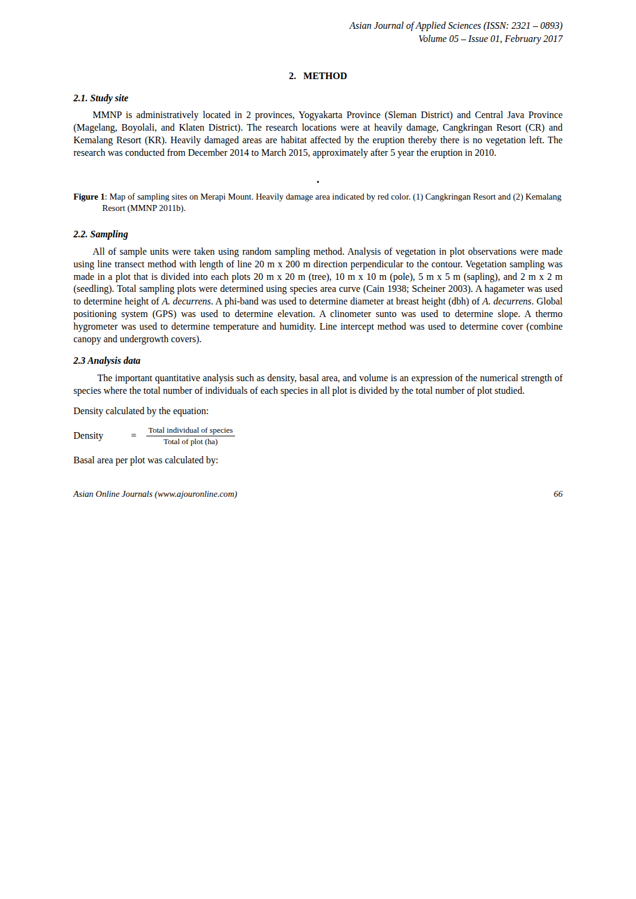Asian Journal of Applied Sciences (ISSN: 2321 – 0893)
Volume 05 – Issue 01, February 2017
2. METHOD
2.1. Study site
MMNP is administratively located in 2 provinces, Yogyakarta Province (Sleman District) and Central Java Province (Magelang, Boyolali, and Klaten District). The research locations were at heavily damage, Cangkringan Resort (CR) and Kemalang Resort (KR). Heavily damaged areas are habitat affected by the eruption thereby there is no vegetation left. The research was conducted from December 2014 to March 2015, approximately after 5 year the eruption in 2010.
Figure 1: Map of sampling sites on Merapi Mount. Heavily damage area indicated by red color. (1) Cangkringan Resort and (2) Kemalang Resort (MMNP 2011b).
2.2. Sampling
All of sample units were taken using random sampling method. Analysis of vegetation in plot observations were made using line transect method with length of line 20 m x 200 m direction perpendicular to the contour. Vegetation sampling was made in a plot that is divided into each plots 20 m x 20 m (tree), 10 m x 10 m (pole), 5 m x 5 m (sapling), and 2 m x 2 m (seedling). Total sampling plots were determined using species area curve (Cain 1938; Scheiner 2003). A hagameter was used to determine height of A. decurrens. A phi-band was used to determine diameter at breast height (dbh) of A. decurrens. Global positioning system (GPS) was used to determine elevation. A clinometer sunto was used to determine slope. A thermo hygrometer was used to determine temperature and humidity. Line intercept method was used to determine cover (combine canopy and undergrowth covers).
2.3 Analysis data
The important quantitative analysis such as density, basal area, and volume is an expression of the numerical strength of species where the total number of individuals of each species in all plot is divided by the total number of plot studied.
Density calculated by the equation:
Density = Total individual of species Total of plot (ha)
Basal area per plot was calculated by:
Asian Online Journals (www.ajouronline.com) 66